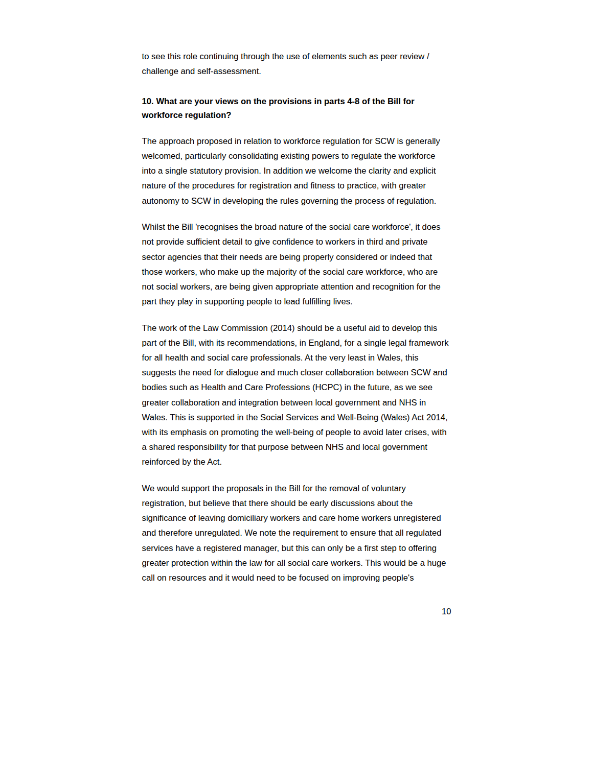to see this role continuing through the use of elements such as peer review / challenge and self-assessment.
10. What are your views on the provisions in parts 4-8 of the Bill for workforce regulation?
The approach proposed in relation to workforce regulation for SCW is generally welcomed, particularly consolidating existing powers to regulate the workforce into a single statutory provision. In addition we welcome the clarity and explicit nature of the procedures for registration and fitness to practice, with greater autonomy to SCW in developing the rules governing the process of regulation.
Whilst the Bill 'recognises the broad nature of the social care workforce', it does not provide sufficient detail to give confidence to workers in third and private sector agencies that their needs are being properly considered or indeed that those workers, who make up the majority of the social care workforce, who are not social workers, are being given appropriate attention and recognition for the part they play in supporting people to lead fulfilling lives.
The work of the Law Commission (2014) should be a useful aid to develop this part of the Bill, with its recommendations, in England, for a single legal framework for all health and social care professionals. At the very least in Wales, this suggests the need for dialogue and much closer collaboration between SCW and bodies such as Health and Care Professions (HCPC) in the future, as we see greater collaboration and integration between local government and NHS in Wales. This is supported in the Social Services and Well-Being (Wales) Act 2014, with its emphasis on promoting the well-being of people to avoid later crises, with a shared responsibility for that purpose between NHS and local government reinforced by the Act.
We would support the proposals in the Bill for the removal of voluntary registration, but believe that there should be early discussions about the significance of leaving domiciliary workers and care home workers unregistered and therefore unregulated. We note the requirement to ensure that all regulated services have a registered manager, but this can only be a first step to offering greater protection within the law for all social care workers. This would be a huge call on resources and it would need to be focused on improving people's
10